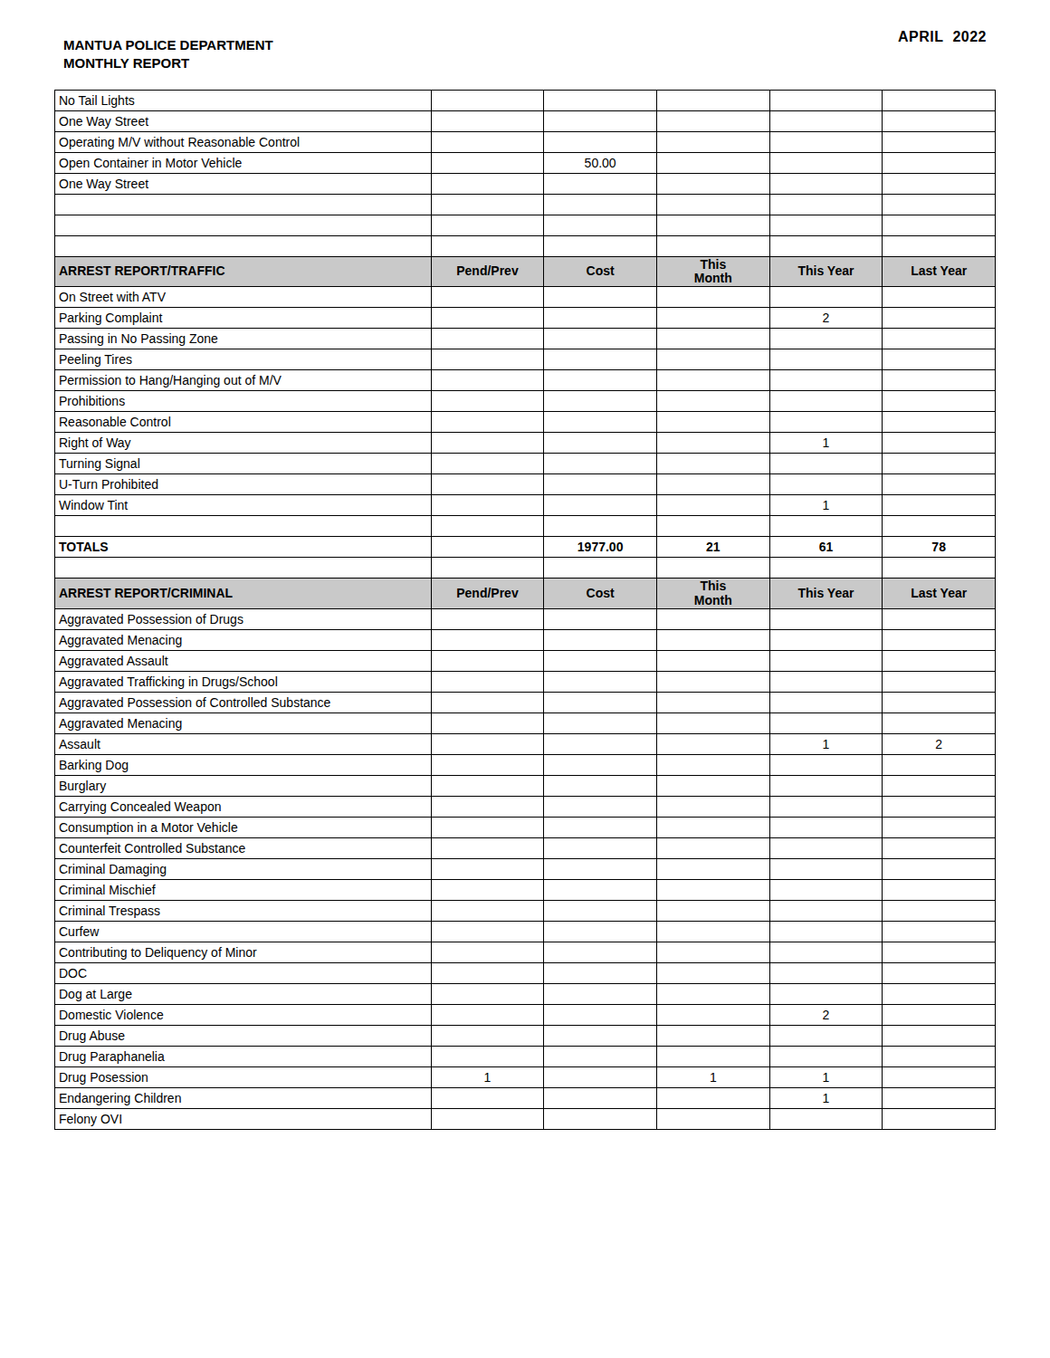APRIL 2022
MANTUA POLICE DEPARTMENT
MONTHLY REPORT
| No Tail Lights | | | | | |
| One Way Street | | | | | |
| Operating M/V without Reasonable Control | | | | | |
| Open Container in Motor Vehicle | | 50.00 | | | |
| One Way Street | | | | | |
| ARREST REPORT/TRAFFIC | Pend/Prev | Cost | This Month | This Year | Last Year |
| On Street with ATV | | | | | |
| Parking Complaint | | | | 2 | |
| Passing in No Passing Zone | | | | | |
| Peeling Tires | | | | | |
| Permission to Hang/Hanging out of M/V | | | | | |
| Prohibitions | | | | | |
| Reasonable Control | | | | | |
| Right of Way | | | | 1 | |
| Turning Signal | | | | | |
| U-Turn Prohibited | | | | | |
| Window Tint | | | | 1 | |
| TOTALS | | 1977.00 | 21 | 61 | 78 |
| ARREST REPORT/CRIMINAL | Pend/Prev | Cost | This Month | This Year | Last Year |
| Aggravated Possession of Drugs | | | | | |
| Aggravated Menacing | | | | | |
| Aggravated Assault | | | | | |
| Aggravated Trafficking in Drugs/School | | | | | |
| Aggravated Possession of Controlled Substance | | | | | |
| Aggravated Menacing | | | | | |
| Assault | | | | 1 | 2 |
| Barking Dog | | | | | |
| Burglary | | | | | |
| Carrying Concealed Weapon | | | | | |
| Consumption in a Motor Vehicle | | | | | |
| Counterfeit Controlled Substance | | | | | |
| Criminal Damaging | | | | | |
| Criminal Mischief | | | | | |
| Criminal Trespass | | | | | |
| Curfew | | | | | |
| Contributing to Deliquency of Minor | | | | | |
| DOC | | | | | |
| Dog at Large | | | | | |
| Domestic Violence | | | | 2 | |
| Drug Abuse | | | | | |
| Drug Paraphanelia | | | | | |
| Drug Posession | 1 | | 1 | 1 | |
| Endangering Children | | | | 1 | |
| Felony OVI | | | | | |